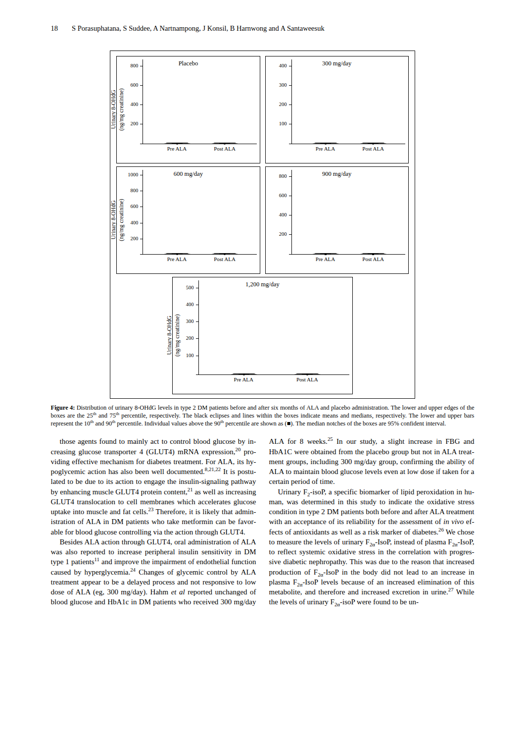18 S Porasuphatana, S Suddee, A Nartnampong, J Konsil, B Harnwong and A Santaweesuk
Placebo
Urinary 8-OHdG
(ng/mg creatinine)
800 600 400 200
Pre ALA Post ALA
300 mg/day
400 300 200 100
Pre ALA Post ALA
600 mg/day
Urinary 8-OHdG
(ng/mg creatinine)
1000 800 600 400 200
Pre ALA Post ALA
900 mg/day
800 600 400 200
Pre ALA Post ALA
1,200 mg/day
Urinary 8-OHdG
(ng/mg creatinine)
500 400 300 200 100
Pre ALA Post ALA
Figure 4: Distribution of urinary 8-OHdG levels in type 2 DM patients before and after six months of ALA and placebo administration. The lower and upper edges of the boxes are the 25th and 75th percentile, respectively. The black eclipses and lines within the boxes indicate means and medians, respectively. The lower and upper bars represent the 10th and 90th percentile. Individual values above the 90th percentile are shown as (■). The median notches of the boxes are 95% confident interval.
those agents found to mainly act to control blood glucose by increasing glucose transporter 4 (GLUT4) mRNA expression,20 providing effective mechanism for diabetes treatment. For ALA, its hypoglycemic action has also been well documented.8,21,22 It is postulated to be due to its action to engage the insulin-signaling pathway by enhancing muscle GLUT4 protein content,21 as well as increasing GLUT4 translocation to cell membranes which accelerates glucose uptake into muscle and fat cells.23 Therefore, it is likely that administration of ALA in DM patients who take metformin can be favorable for blood glucose controlling via the action through GLUT4.
Besides ALA action through GLUT4, oral administration of ALA was also reported to increase peripheral insulin sensitivity in DM type 1 patients11 and improve the impairment of endothelial function caused by hyperglycemia.24 Changes of glycemic control by ALA treatment appear to be a delayed process and not responsive to low dose of ALA (eg, 300 mg/day). Hahm et al reported unchanged of blood glucose and HbA1c in DM patients who received 300 mg/day ALA for 8 weeks.25 In our study, a slight increase in FBG and HbA1C were obtained from the placebo group but not in ALA treatment groups, including 300 mg/day group, confirming the ability of ALA to maintain blood glucose levels even at low dose if taken for a certain period of time.
Urinary F2-isoP, a specific biomarker of lipid peroxidation in human, was determined in this study to indicate the oxidative stress condition in type 2 DM patients both before and after ALA treatment with an acceptance of its reliability for the assessment of in vivo effects of antioxidants as well as a risk marker of diabetes.26 We chose to measure the levels of urinary F2α-IsoP, instead of plasma F2α-IsoP, to reflect systemic oxidative stress in the correlation with progressive diabetic nephropathy. This was due to the reason that increased production of F2α-IsoP in the body did not lead to an increase in plasma F2α-IsoP levels because of an increased elimination of this metabolite, and therefore and increased excretion in urine.27 While the levels of urinary F2α-isoP were found to be un-